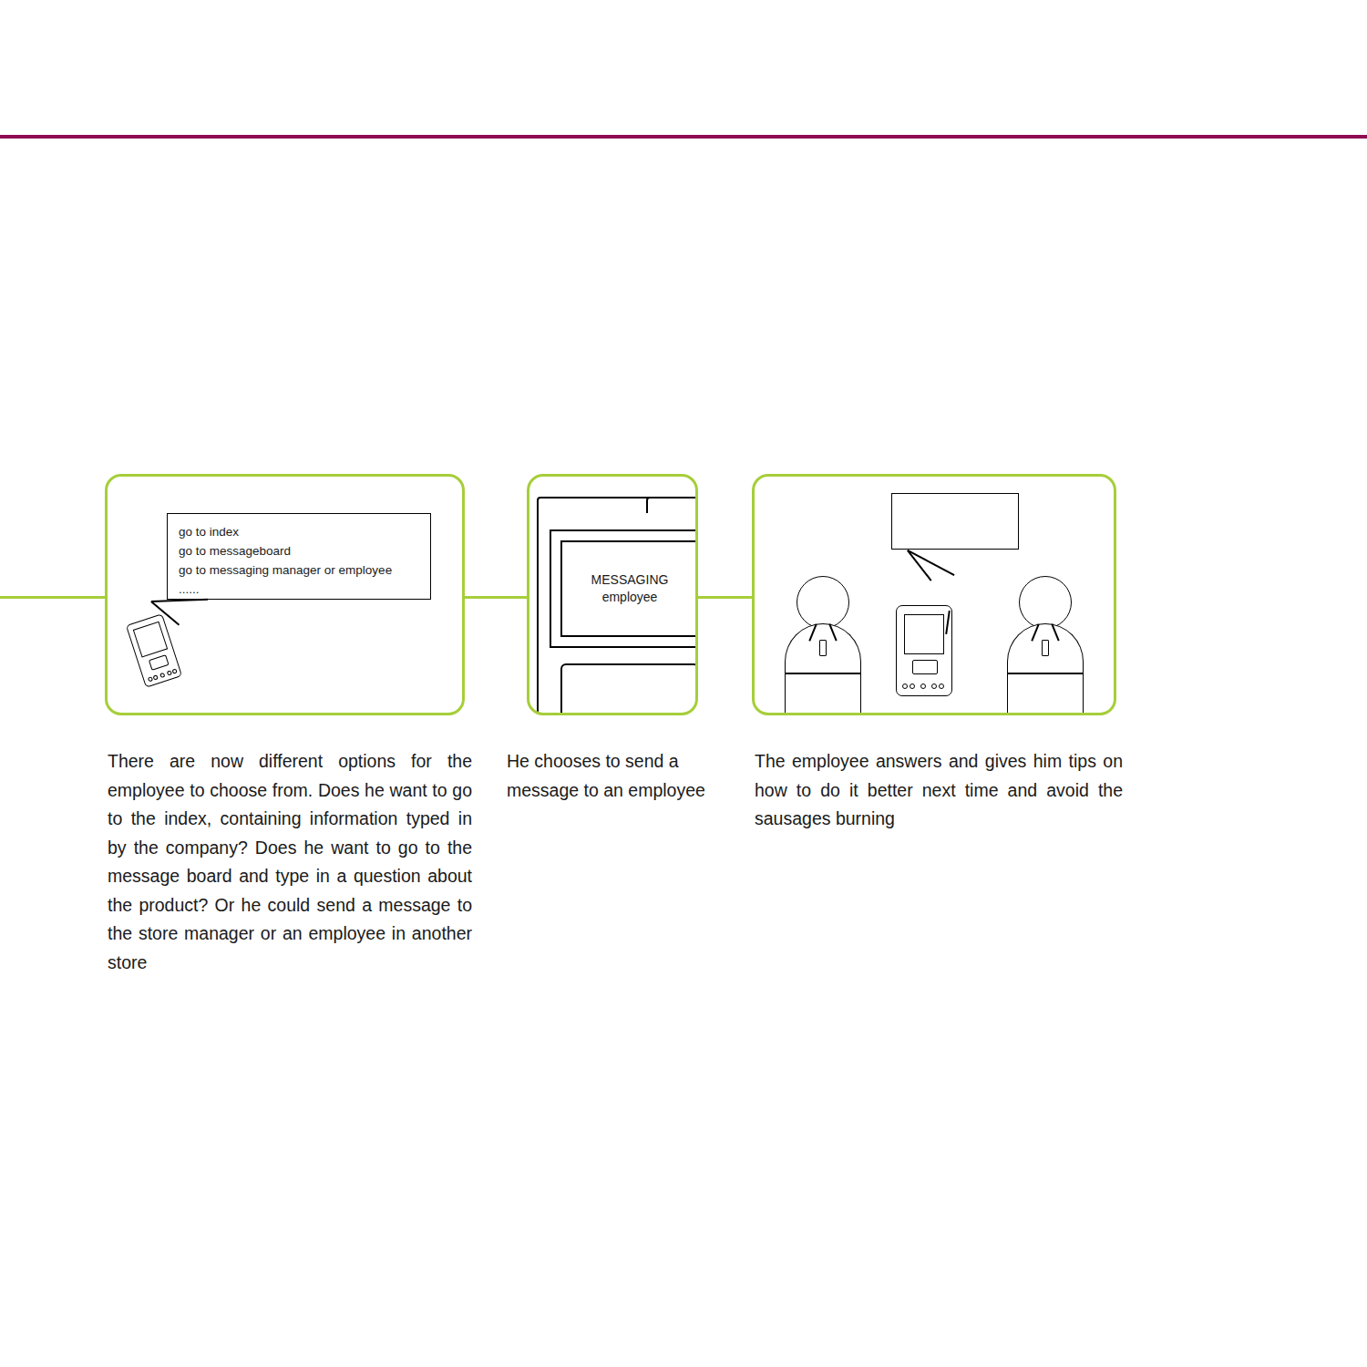go to index
go to messageboard
go to messaging manager or employee
......
MESSAGING
employee
There are now different options for the employee to choose from. Does he want to go to the index, containing information typed in by the company? Does he want to go to the message board and type in a question about the product? Or he could send a message to the store manager or an employee in another store
He chooses to send a message to an employee
The employee answers and gives him tips on how to do it better next time and avoid the sausages burning